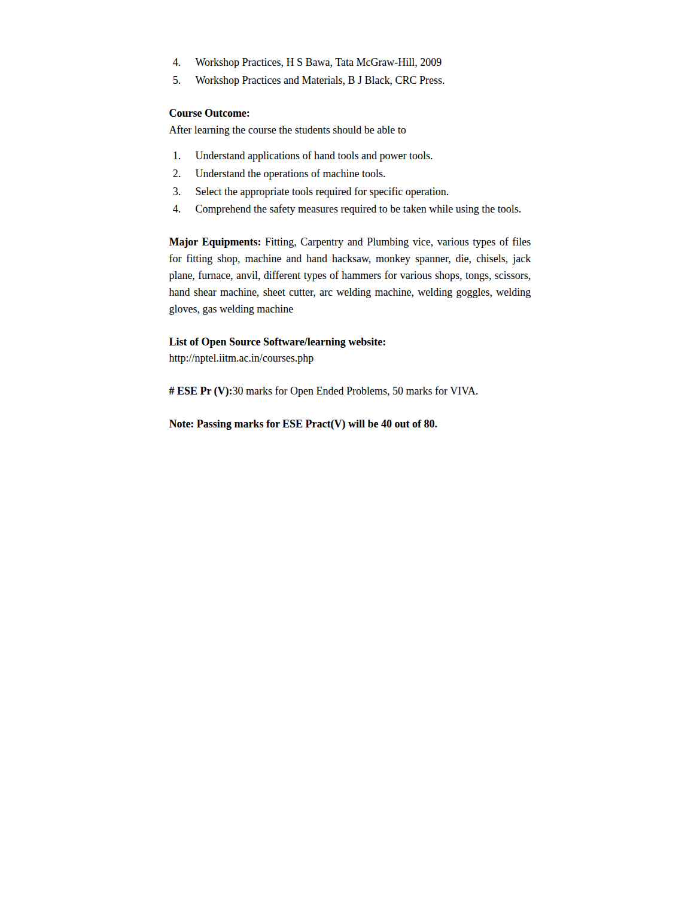4. Workshop Practices, H S Bawa, Tata McGraw-Hill, 2009
5. Workshop Practices and Materials, B J Black, CRC Press.
Course Outcome:
After learning the course the students should be able to
1. Understand applications of hand tools and power tools.
2. Understand the operations of machine tools.
3. Select the appropriate tools required for specific operation.
4. Comprehend the safety measures required to be taken while using the tools.
Major Equipments: Fitting, Carpentry and Plumbing vice, various types of files for fitting shop, machine and hand hacksaw, monkey spanner, die, chisels, jack plane, furnace, anvil, different types of hammers for various shops, tongs, scissors, hand shear machine, sheet cutter, arc welding machine, welding goggles, welding gloves, gas welding machine
List of Open Source Software/learning website: http://nptel.iitm.ac.in/courses.php
# ESE Pr (V): 30 marks for Open Ended Problems, 50 marks for VIVA.
Note: Passing marks for ESE Pract(V) will be 40 out of 80.